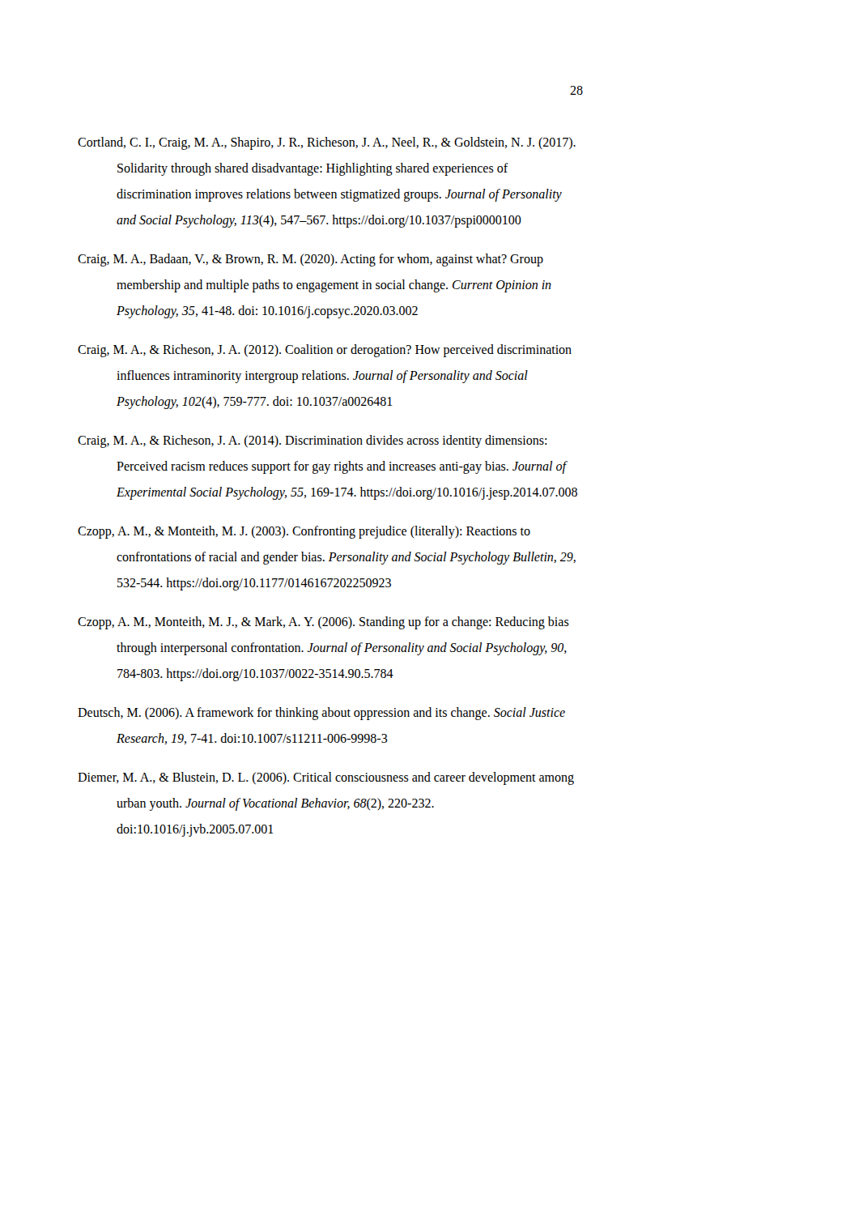28
Cortland, C. I., Craig, M. A., Shapiro, J. R., Richeson, J. A., Neel, R., & Goldstein, N. J. (2017). Solidarity through shared disadvantage: Highlighting shared experiences of discrimination improves relations between stigmatized groups. Journal of Personality and Social Psychology, 113(4), 547–567. https://doi.org/10.1037/pspi0000100
Craig, M. A., Badaan, V., & Brown, R. M. (2020). Acting for whom, against what? Group membership and multiple paths to engagement in social change. Current Opinion in Psychology, 35, 41-48. doi: 10.1016/j.copsyc.2020.03.002
Craig, M. A., & Richeson, J. A. (2012). Coalition or derogation? How perceived discrimination influences intraminority intergroup relations. Journal of Personality and Social Psychology, 102(4), 759-777. doi: 10.1037/a0026481
Craig, M. A., & Richeson, J. A. (2014). Discrimination divides across identity dimensions: Perceived racism reduces support for gay rights and increases anti-gay bias. Journal of Experimental Social Psychology, 55, 169-174. https://doi.org/10.1016/j.jesp.2014.07.008
Czopp, A. M., & Monteith, M. J. (2003). Confronting prejudice (literally): Reactions to confrontations of racial and gender bias. Personality and Social Psychology Bulletin, 29, 532-544. https://doi.org/10.1177/0146167202250923
Czopp, A. M., Monteith, M. J., & Mark, A. Y. (2006). Standing up for a change: Reducing bias through interpersonal confrontation. Journal of Personality and Social Psychology, 90, 784-803. https://doi.org/10.1037/0022-3514.90.5.784
Deutsch, M. (2006). A framework for thinking about oppression and its change. Social Justice Research, 19, 7-41. doi:10.1007/s11211-006-9998-3
Diemer, M. A., & Blustein, D. L. (2006). Critical consciousness and career development among urban youth. Journal of Vocational Behavior, 68(2), 220-232. doi:10.1016/j.jvb.2005.07.001